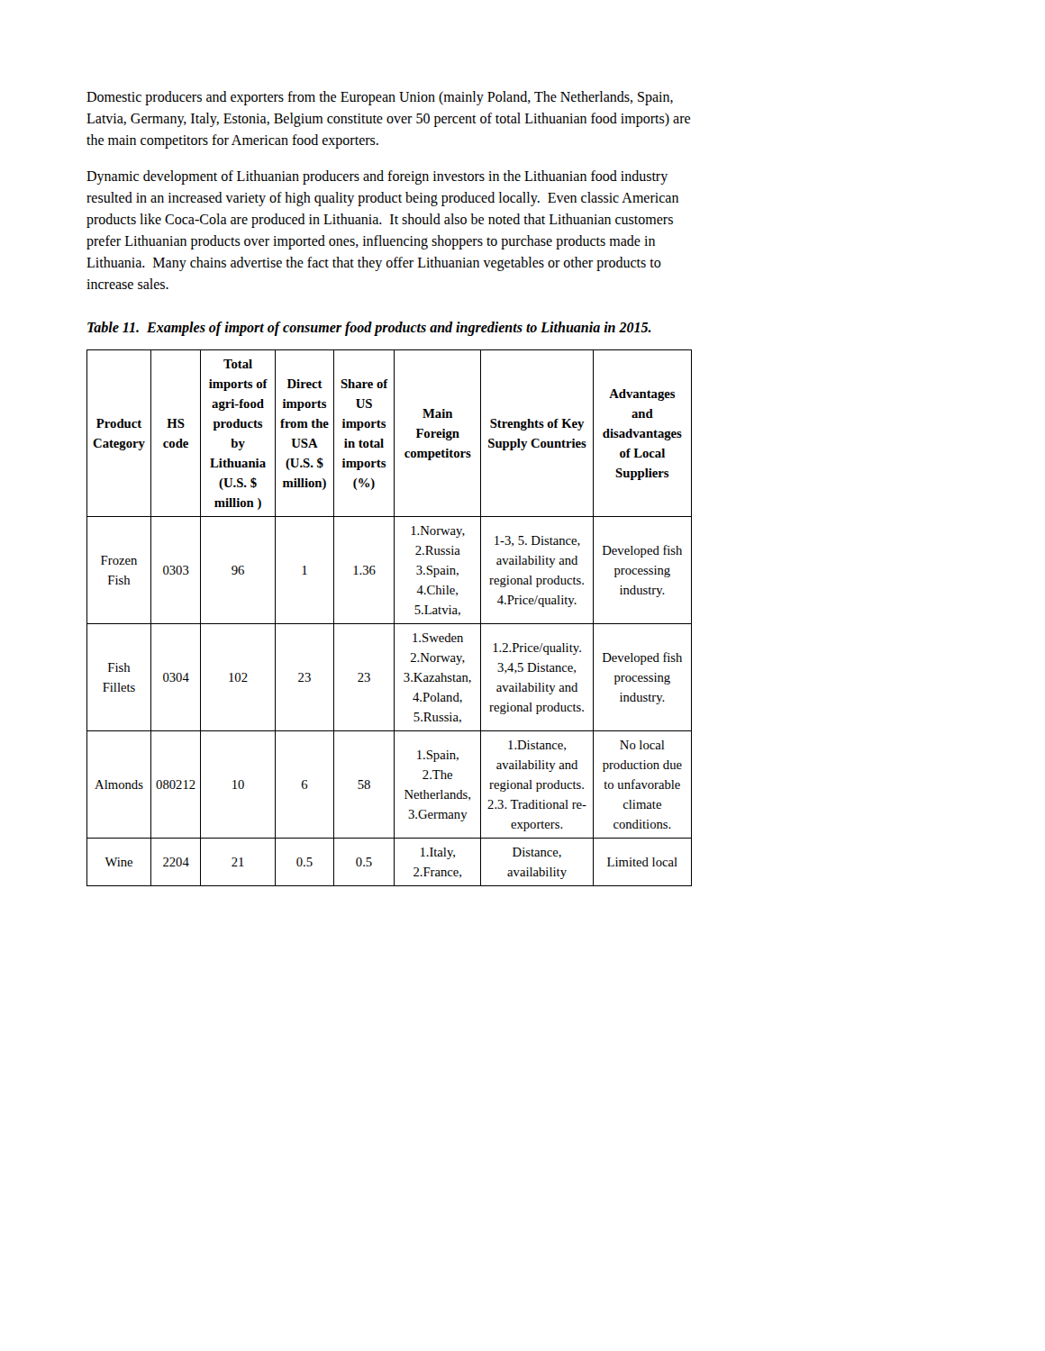Domestic producers and exporters from the European Union (mainly Poland, The Netherlands, Spain, Latvia, Germany, Italy, Estonia, Belgium constitute over 50 percent of total Lithuanian food imports) are the main competitors for American food exporters.
Dynamic development of Lithuanian producers and foreign investors in the Lithuanian food industry resulted in an increased variety of high quality product being produced locally. Even classic American products like Coca-Cola are produced in Lithuania. It should also be noted that Lithuanian customers prefer Lithuanian products over imported ones, influencing shoppers to purchase products made in Lithuania. Many chains advertise the fact that they offer Lithuanian vegetables or other products to increase sales.
Table 11. Examples of import of consumer food products and ingredients to Lithuania in 2015.
| Product Category | HS code | Total imports of agri-food products by Lithuania (U.S. $ million ) | Direct imports from the USA (U.S. $ million) | Share of US imports in total imports (%) | Main Foreign competitors | Strenghts of Key Supply Countries | Advantages and disadvantages of Local Suppliers |
| --- | --- | --- | --- | --- | --- | --- | --- |
| Frozen Fish | 0303 | 96 | 1 | 1.36 | 1.Norway, 2.Russia 3.Spain, 4.Chile, 5.Latvia, | 1-3, 5. Distance, availability and regional products. 4.Price/quality. | Developed fish processing industry. |
| Fish Fillets | 0304 | 102 | 23 | 23 | 1.Sweden 2.Norway, 3.Kazahstan, 4.Poland, 5.Russia, | 1.2.Price/quality. 3,4,5 Distance, availability and regional products. | Developed fish processing industry. |
| Almonds | 080212 | 10 | 6 | 58 | 1.Spain, 2.The Netherlands, 3.Germany | 1.Distance, availability and regional products. 2.3. Traditional re-exporters. | No local production due to unfavorable climate conditions. |
| Wine | 2204 | 21 | 0.5 | 0.5 | 1.Italy, 2.France, | Distance, availability | Limited local |